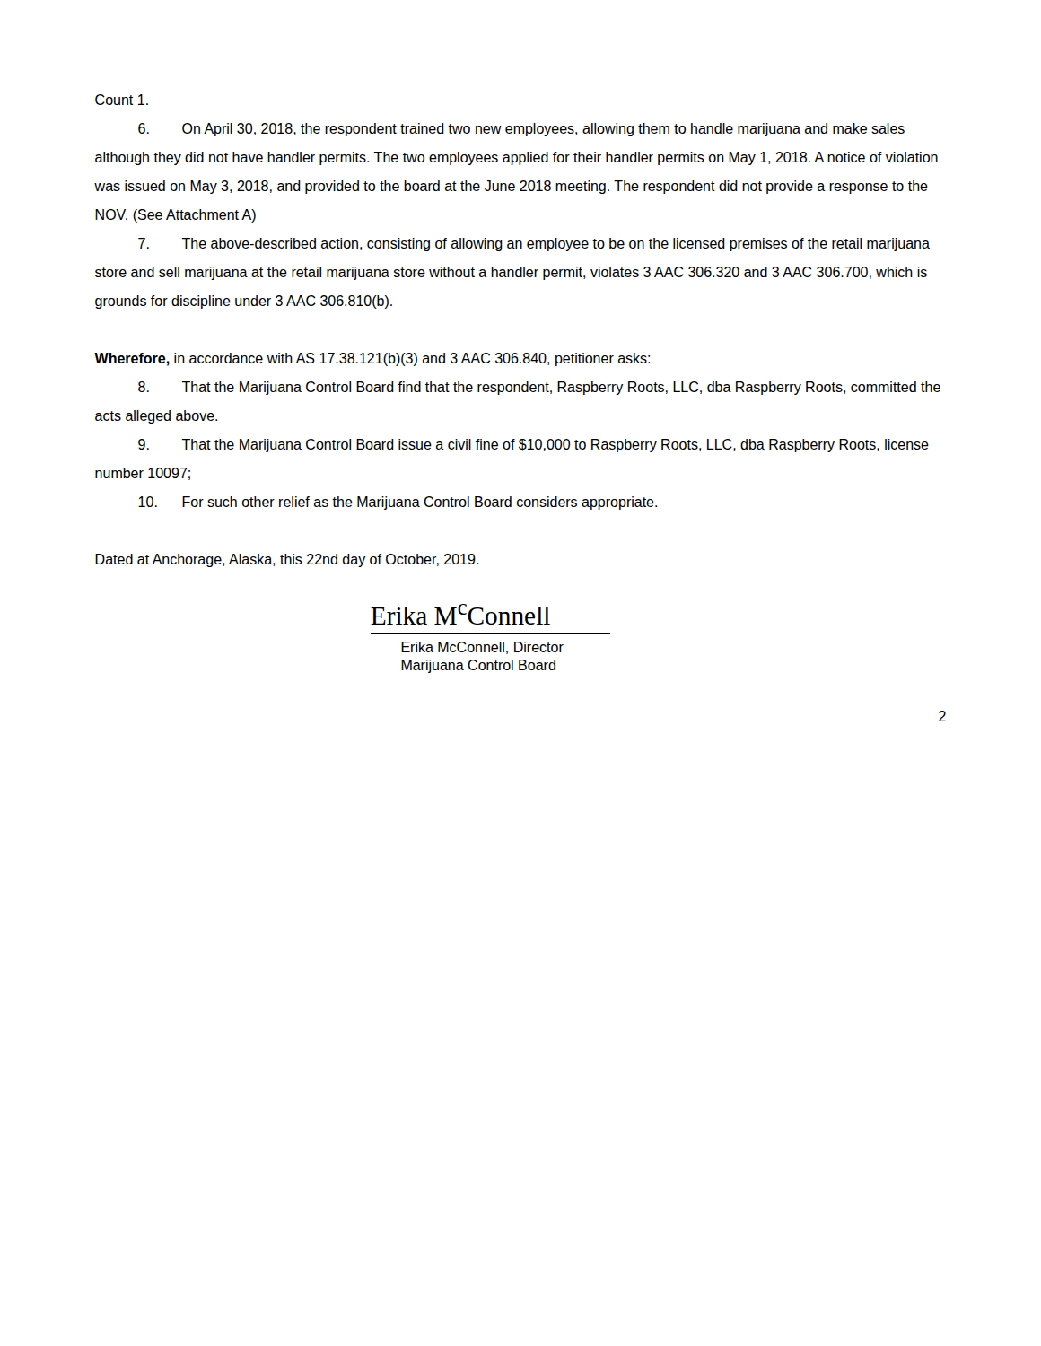Count 1.
6. On April 30, 2018, the respondent trained two new employees, allowing them to handle marijuana and make sales although they did not have handler permits. The two employees applied for their handler permits on May 1, 2018. A notice of violation was issued on May 3, 2018, and provided to the board at the June 2018 meeting. The respondent did not provide a response to the NOV. (See Attachment A)
7. The above-described action, consisting of allowing an employee to be on the licensed premises of the retail marijuana store and sell marijuana at the retail marijuana store without a handler permit, violates 3 AAC 306.320 and 3 AAC 306.700, which is grounds for discipline under 3 AAC 306.810(b).
Wherefore, in accordance with AS 17.38.121(b)(3) and 3 AAC 306.840, petitioner asks:
8. That the Marijuana Control Board find that the respondent, Raspberry Roots, LLC, dba Raspberry Roots, committed the acts alleged above.
9. That the Marijuana Control Board issue a civil fine of $10,000 to Raspberry Roots, LLC, dba Raspberry Roots, license number 10097;
10. For such other relief as the Marijuana Control Board considers appropriate.
Dated at Anchorage, Alaska, this 22nd day of October, 2019.
Erika McConnell
Erika McConnell, Director
Marijuana Control Board
2